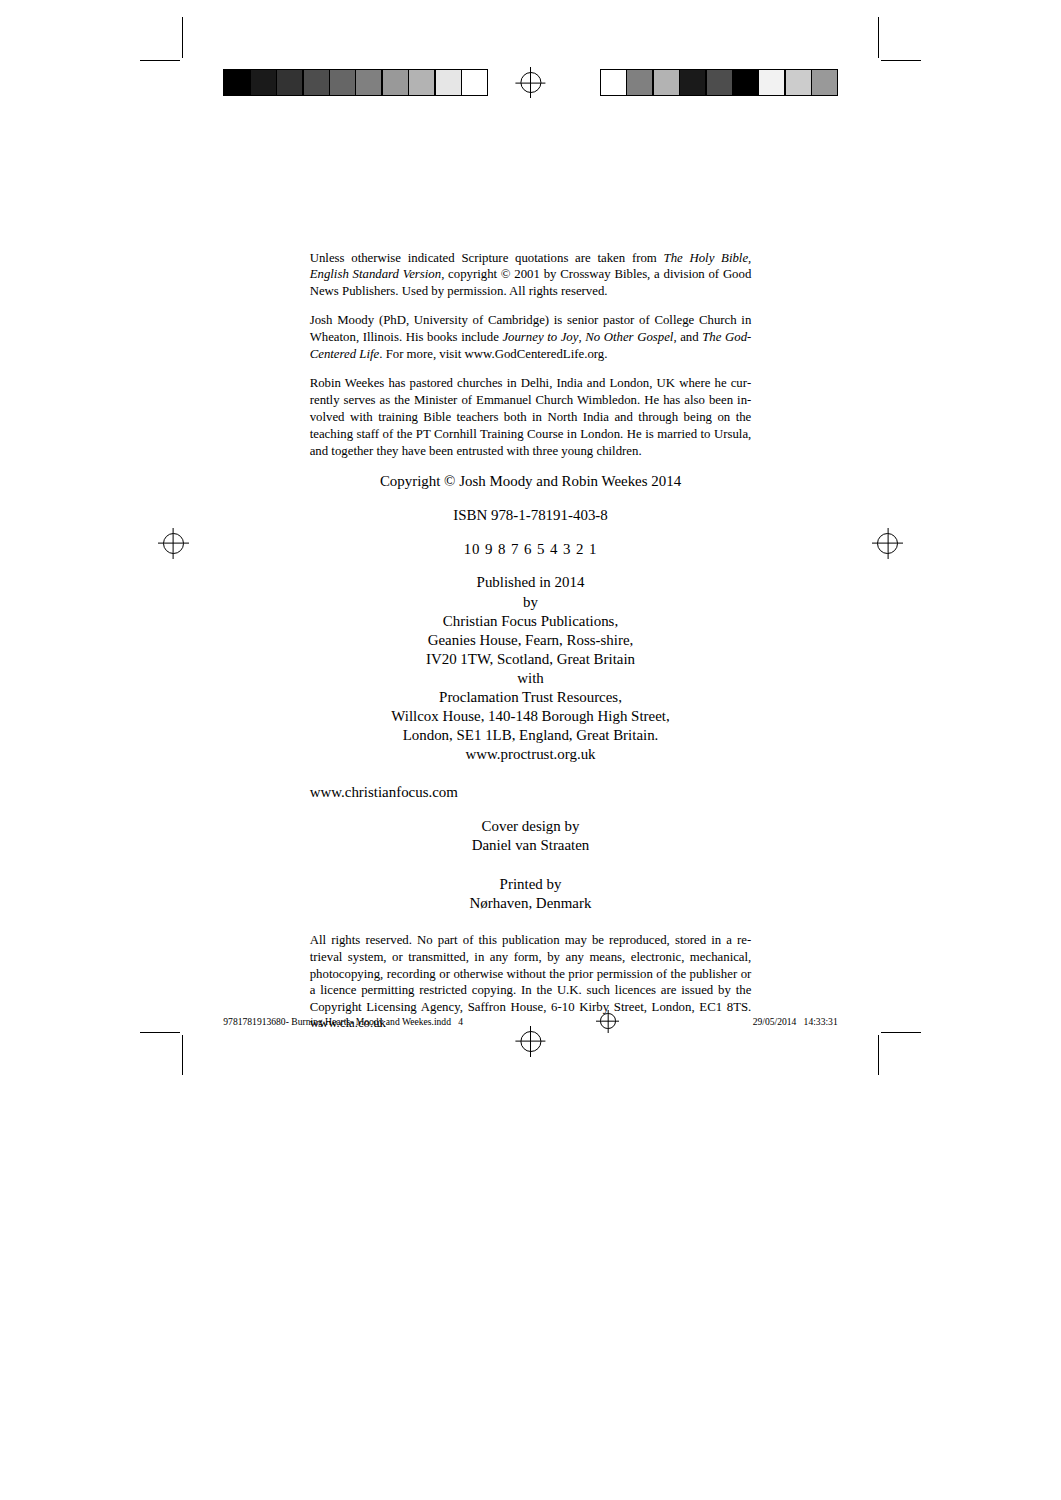Unless otherwise indicated Scripture quotations are taken from The Holy Bible, English Standard Version, copyright © 2001 by Crossway Bibles, a division of Good News Publishers. Used by permission. All rights reserved.
Josh Moody (PhD, University of Cambridge) is senior pastor of College Church in Wheaton, Illinois. His books include Journey to Joy, No Other Gospel, and The God-Centered Life. For more, visit www.GodCenteredLife.org.
Robin Weekes has pastored churches in Delhi, India and London, UK where he currently serves as the Minister of Emmanuel Church Wimbledon. He has also been involved with training Bible teachers both in North India and through being on the teaching staff of the PT Cornhill Training Course in London. He is married to Ursula, and together they have been entrusted with three young children.
Copyright © Josh Moody and Robin Weekes 2014
ISBN 978-1-78191-403-8
10 9 8 7 6 5 4 3 2 1
Published in 2014 by Christian Focus Publications, Geanies House, Fearn, Ross-shire, IV20 1TW, Scotland, Great Britain with Proclamation Trust Resources, Willcox House, 140-148 Borough High Street, London, SE1 1LB, England, Great Britain. www.proctrust.org.uk
www.christianfocus.com
Cover design by
Daniel van Straaten
Printed by
Nørhaven, Denmark
All rights reserved. No part of this publication may be reproduced, stored in a retrieval system, or transmitted, in any form, by any means, electronic, mechanical, photocopying, recording or otherwise without the prior permission of the publisher or a licence permitting restricted copying. In the U.K. such licences are issued by the Copyright Licensing Agency, Saffron House, 6-10 Kirby Street, London, EC1 8TS. www.cla.co.uk
9781781913680- Burning Hearts- Moody and Weekes.indd 4 29/05/2014 14:33:31